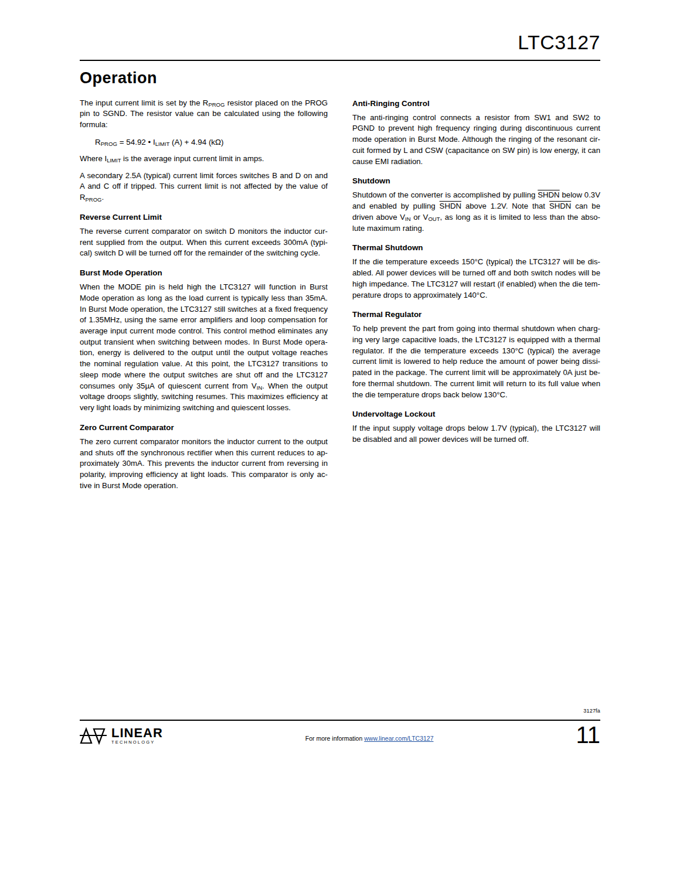LTC3127
Operation
The input current limit is set by the RPROG resistor placed on the PROG pin to SGND. The resistor value can be calculated using the following formula:
RPROG = 54.92 • ILIMIT (A) + 4.94 (kΩ)
Where ILIMIT is the average input current limit in amps.
A secondary 2.5A (typical) current limit forces switches B and D on and A and C off if tripped. This current limit is not affected by the value of RPROG.
Reverse Current Limit
The reverse current comparator on switch D monitors the inductor current supplied from the output. When this current exceeds 300mA (typical) switch D will be turned off for the remainder of the switching cycle.
Burst Mode Operation
When the MODE pin is held high the LTC3127 will function in Burst Mode operation as long as the load current is typically less than 35mA. In Burst Mode operation, the LTC3127 still switches at a fixed frequency of 1.35MHz, using the same error amplifiers and loop compensation for average input current mode control. This control method eliminates any output transient when switching between modes. In Burst Mode operation, energy is delivered to the output until the output voltage reaches the nominal regulation value. At this point, the LTC3127 transitions to sleep mode where the output switches are shut off and the LTC3127 consumes only 35µA of quiescent current from VIN. When the output voltage droops slightly, switching resumes. This maximizes efficiency at very light loads by minimizing switching and quiescent losses.
Zero Current Comparator
The zero current comparator monitors the inductor current to the output and shuts off the synchronous rectifier when this current reduces to approximately 30mA. This prevents the inductor current from reversing in polarity, improving efficiency at light loads. This comparator is only active in Burst Mode operation.
Anti-Ringing Control
The anti-ringing control connects a resistor from SW1 and SW2 to PGND to prevent high frequency ringing during discontinuous current mode operation in Burst Mode. Although the ringing of the resonant circuit formed by L and CSW (capacitance on SW pin) is low energy, it can cause EMI radiation.
Shutdown
Shutdown of the converter is accomplished by pulling SHDN below 0.3V and enabled by pulling SHDN above 1.2V. Note that SHDN can be driven above VIN or VOUT, as long as it is limited to less than the absolute maximum rating.
Thermal Shutdown
If the die temperature exceeds 150°C (typical) the LTC3127 will be disabled. All power devices will be turned off and both switch nodes will be high impedance. The LTC3127 will restart (if enabled) when the die temperature drops to approximately 140°C.
Thermal Regulator
To help prevent the part from going into thermal shutdown when charging very large capacitive loads, the LTC3127 is equipped with a thermal regulator. If the die temperature exceeds 130°C (typical) the average current limit is lowered to help reduce the amount of power being dissipated in the package. The current limit will be approximately 0A just before thermal shutdown. The current limit will return to its full value when the die temperature drops back below 130°C.
Undervoltage Lockout
If the input supply voltage drops below 1.7V (typical), the LTC3127 will be disabled and all power devices will be turned off.
3127fa
LINEAR
TECHNOLOGY
For more information www.linear.com/LTC3127
11